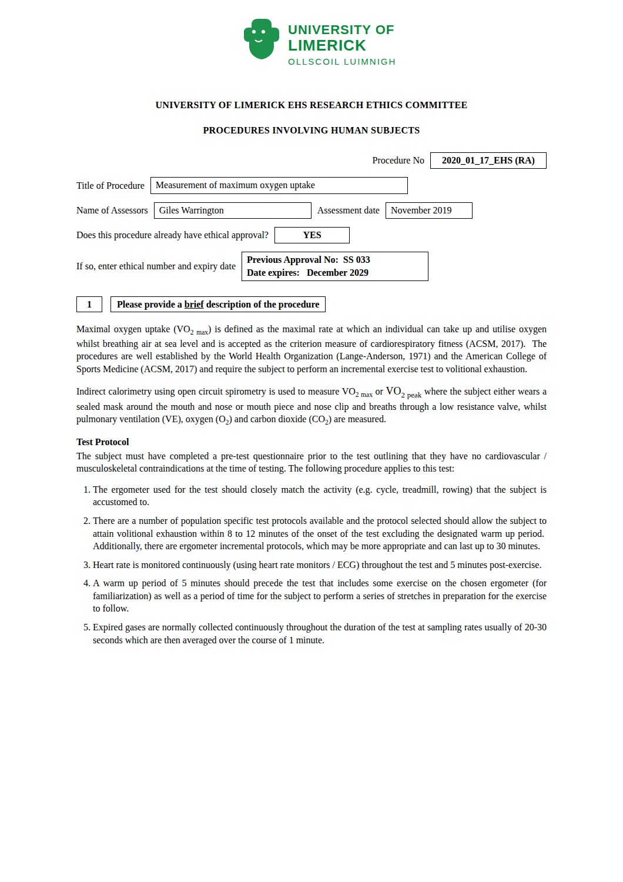UNIVERSITY OF LIMERICK OLLSCOIL LUIMNIGH
UNIVERSITY OF LIMERICK EHS RESEARCH ETHICS COMMITTEE
PROCEDURES INVOLVING HUMAN SUBJECTS
Procedure No 2020_01_17_EHS (RA)
Title of Procedure Measurement of maximum oxygen uptake
Name of Assessors Giles Warrington Assessment date November 2019
Does this procedure already have ethical approval? YES
If so, enter ethical number and expiry date
Previous Approval No: SS 033
Date expires: December 2029
1
Please provide a brief description of the procedure
Maximal oxygen uptake (VO2 max) is defined as the maximal rate at which an individual can take up and utilise oxygen whilst breathing air at sea level and is accepted as the criterion measure of cardiorespiratory fitness (ACSM, 2017). The procedures are well established by the World Health Organization (Lange-Anderson, 1971) and the American College of Sports Medicine (ACSM, 2017) and require the subject to perform an incremental exercise test to volitional exhaustion.
Indirect calorimetry using open circuit spirometry is used to measure VO2 max or VO2 peak where the subject either wears a sealed mask around the mouth and nose or mouth piece and nose clip and breaths through a low resistance valve, whilst pulmonary ventilation (VE), oxygen (O2) and carbon dioxide (CO2) are measured.
Test Protocol
The subject must have completed a pre-test questionnaire prior to the test outlining that they have no cardiovascular / musculoskeletal contraindications at the time of testing. The following procedure applies to this test:
The ergometer used for the test should closely match the activity (e.g. cycle, treadmill, rowing) that the subject is accustomed to.
There are a number of population specific test protocols available and the protocol selected should allow the subject to attain volitional exhaustion within 8 to 12 minutes of the onset of the test excluding the designated warm up period. Additionally, there are ergometer incremental protocols, which may be more appropriate and can last up to 30 minutes.
Heart rate is monitored continuously (using heart rate monitors / ECG) throughout the test and 5 minutes post-exercise.
A warm up period of 5 minutes should precede the test that includes some exercise on the chosen ergometer (for familiarization) as well as a period of time for the subject to perform a series of stretches in preparation for the exercise to follow.
Expired gases are normally collected continuously throughout the duration of the test at sampling rates usually of 20-30 seconds which are then averaged over the course of 1 minute.